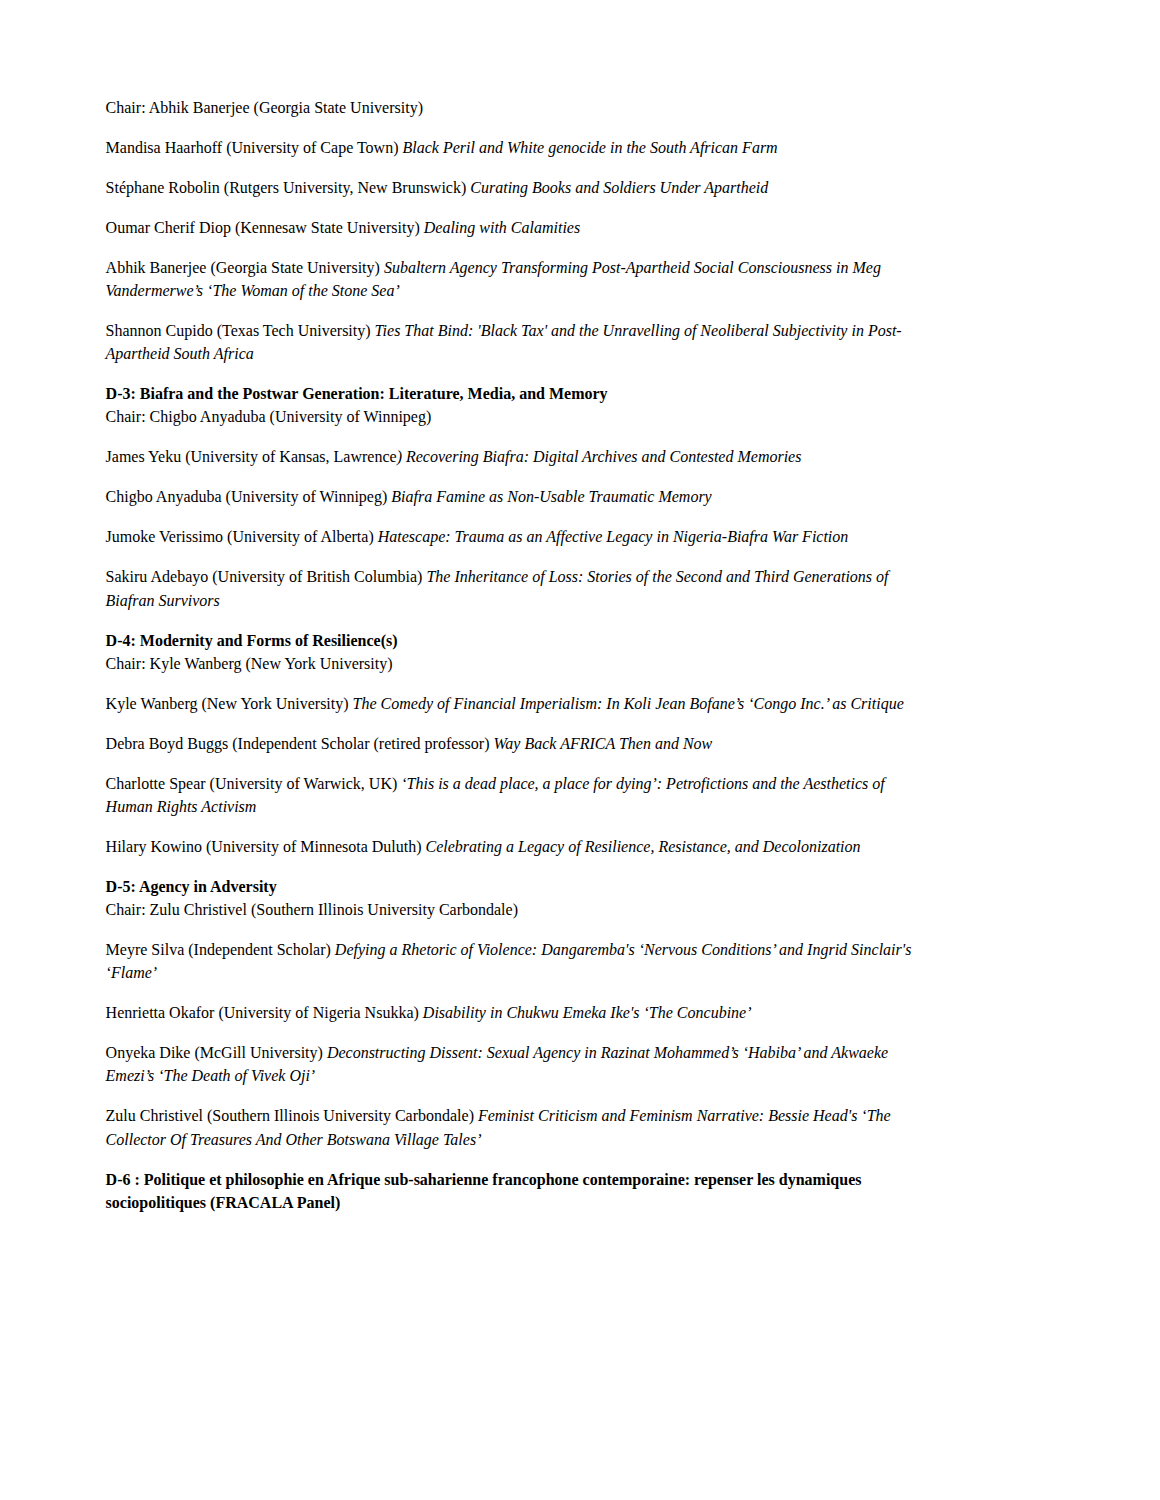Chair: Abhik Banerjee (Georgia State University)
Mandisa Haarhoff (University of Cape Town) Black Peril and White genocide in the South African Farm
Stéphane Robolin (Rutgers University, New Brunswick) Curating Books and Soldiers Under Apartheid
Oumar Cherif Diop (Kennesaw State University) Dealing with Calamities
Abhik Banerjee (Georgia State University) Subaltern Agency Transforming Post-Apartheid Social Consciousness in Meg Vandermerwe’s ‘The Woman of the Stone Sea’
Shannon Cupido (Texas Tech University) Ties That Bind: 'Black Tax' and the Unravelling of Neoliberal Subjectivity in Post-Apartheid South Africa
D-3: Biafra and the Postwar Generation: Literature, Media, and Memory
Chair: Chigbo Anyaduba (University of Winnipeg)
James Yeku (University of Kansas, Lawrence) Recovering Biafra: Digital Archives and Contested Memories
Chigbo Anyaduba (University of Winnipeg) Biafra Famine as Non-Usable Traumatic Memory
Jumoke Verissimo (University of Alberta) Hatescape: Trauma as an Affective Legacy in Nigeria-Biafra War Fiction
Sakiru Adebayo (University of British Columbia) The Inheritance of Loss: Stories of the Second and Third Generations of Biafran Survivors
D-4: Modernity and Forms of Resilience(s)
Chair: Kyle Wanberg (New York University)
Kyle Wanberg (New York University) The Comedy of Financial Imperialism: In Koli Jean Bofane’s ‘Congo Inc.’ as Critique
Debra Boyd Buggs (Independent Scholar (retired professor) Way Back AFRICA Then and Now
Charlotte Spear (University of Warwick, UK) ‘This is a dead place, a place for dying’: Petrofictions and the Aesthetics of Human Rights Activism
Hilary Kowino (University of Minnesota Duluth) Celebrating a Legacy of Resilience, Resistance, and Decolonization
D-5: Agency in Adversity
Chair: Zulu Christivel (Southern Illinois University Carbondale)
Meyre Silva (Independent Scholar) Defying a Rhetoric of Violence: Dangaremba's ‘Nervous Conditions’ and Ingrid Sinclair's ‘Flame’
Henrietta Okafor (University of Nigeria Nsukka) Disability in Chukwu Emeka Ike's ‘The Concubine’
Onyeka Dike (McGill University) Deconstructing Dissent: Sexual Agency in Razinat Mohammed’s ‘Habiba’ and Akwaeke Emezi’s ‘The Death of Vivek Oji’
Zulu Christivel (Southern Illinois University Carbondale) Feminist Criticism and Feminism Narrative: Bessie Head's ‘The Collector Of Treasures And Other Botswana Village Tales’
D-6 : Politique et philosophie en Afrique sub-saharienne francophone contemporaine: repenser les dynamiques sociopolitiques (FRACALA Panel)